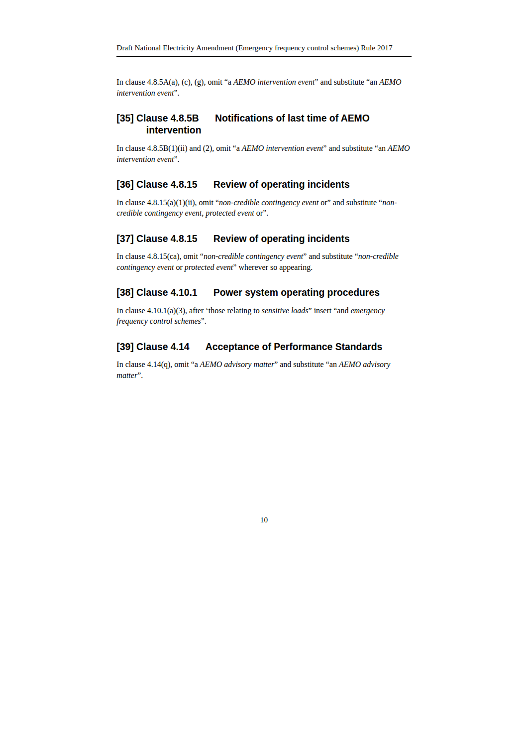Draft National Electricity Amendment (Emergency frequency control schemes) Rule 2017
In clause 4.8.5A(a), (c), (g), omit “a AEMO intervention event” and substitute “an AEMO intervention event”.
[35] Clause 4.8.5B Notifications of last time of AEMO intervention
In clause 4.8.5B(1)(ii) and (2), omit “a AEMO intervention event” and substitute “an AEMO intervention event”.
[36] Clause 4.8.15 Review of operating incidents
In clause 4.8.15(a)(1)(ii), omit “non-credible contingency event or” and substitute “non-credible contingency event, protected event or”.
[37] Clause 4.8.15 Review of operating incidents
In clause 4.8.15(ca), omit “non-credible contingency event” and substitute “non-credible contingency event or protected event” wherever so appearing.
[38] Clause 4.10.1 Power system operating procedures
In clause 4.10.1(a)(3), after ‘those relating to sensitive loads” insert “and emergency frequency control schemes”.
[39] Clause 4.14 Acceptance of Performance Standards
In clause 4.14(q), omit “a AEMO advisory matter” and substitute “an AEMO advisory matter”.
10